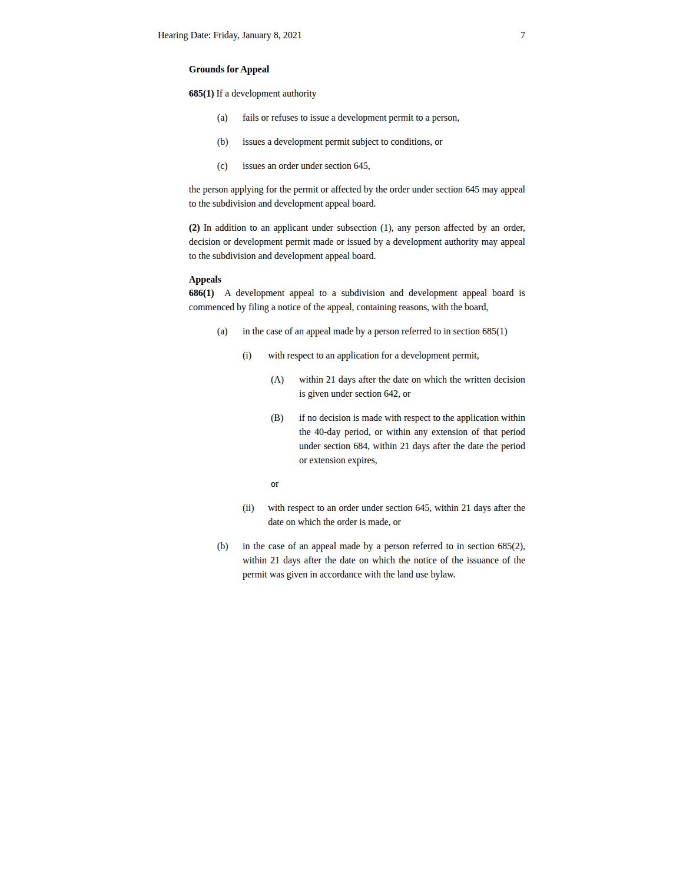Hearing Date: Friday, January 8, 2021 7
Grounds for Appeal
685(1) If a development authority
(a) fails or refuses to issue a development permit to a person,
(b) issues a development permit subject to conditions, or
(c) issues an order under section 645,
the person applying for the permit or affected by the order under section 645 may appeal to the subdivision and development appeal board.
(2) In addition to an applicant under subsection (1), any person affected by an order, decision or development permit made or issued by a development authority may appeal to the subdivision and development appeal board.
Appeals
686(1) A development appeal to a subdivision and development appeal board is commenced by filing a notice of the appeal, containing reasons, with the board,
(a) in the case of an appeal made by a person referred to in section 685(1)
(i) with respect to an application for a development permit,
(A) within 21 days after the date on which the written decision is given under section 642, or
(B) if no decision is made with respect to the application within the 40-day period, or within any extension of that period under section 684, within 21 days after the date the period or extension expires,
or
(ii) with respect to an order under section 645, within 21 days after the date on which the order is made, or
(b) in the case of an appeal made by a person referred to in section 685(2), within 21 days after the date on which the notice of the issuance of the permit was given in accordance with the land use bylaw.